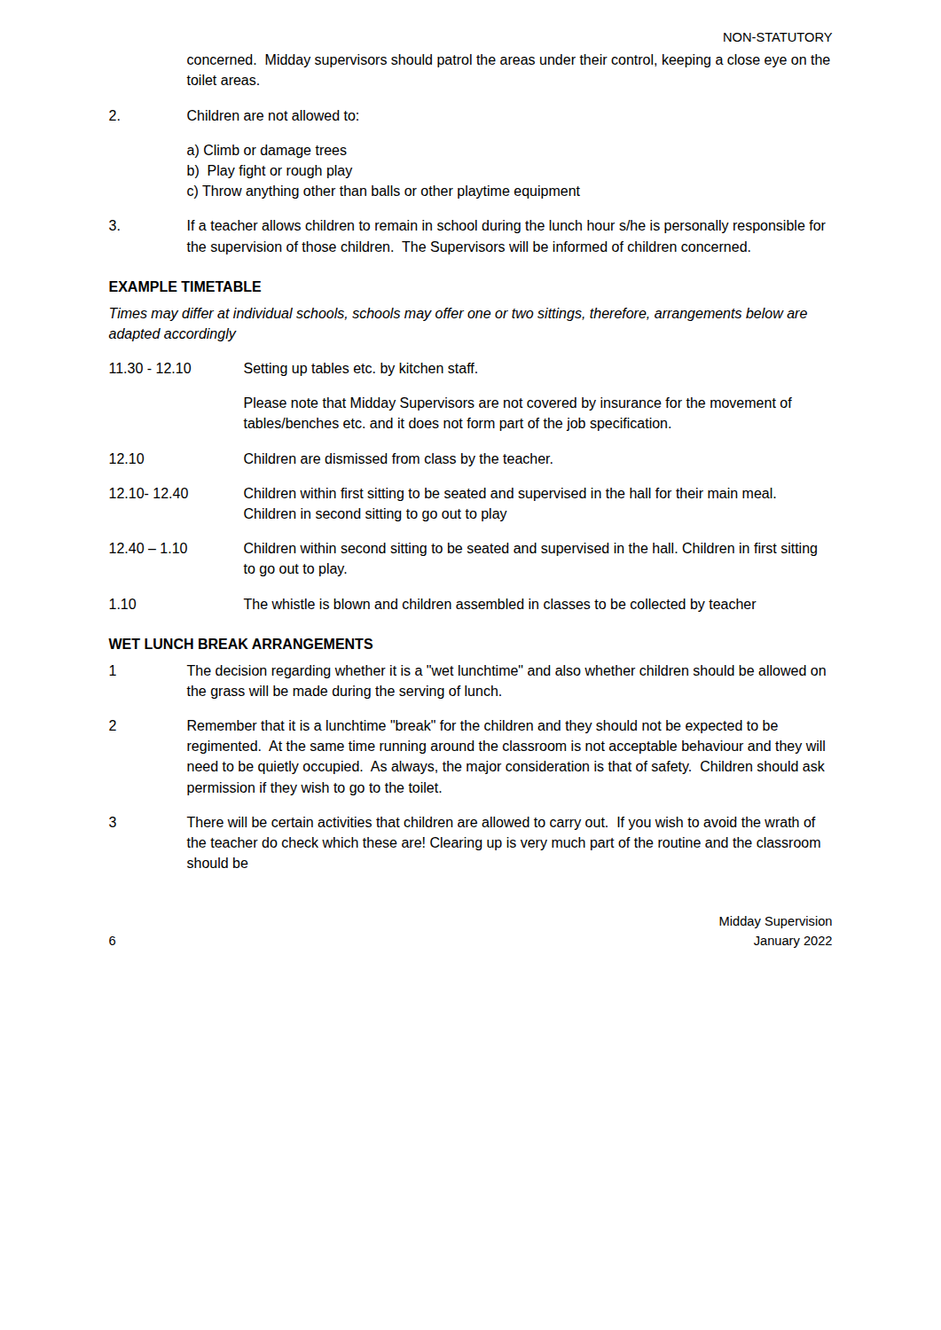NON-STATUTORY
concerned. Midday supervisors should patrol the areas under their control, keeping a close eye on the toilet areas.
2.
Children are not allowed to:
a) Climb or damage trees
b) Play fight or rough play
c) Throw anything other than balls or other playtime equipment
3.
If a teacher allows children to remain in school during the lunch hour s/he is personally responsible for the supervision of those children. The Supervisors will be informed of children concerned.
Example Timetable
Times may differ at individual schools, schools may offer one or two sittings, therefore, arrangements below are adapted accordingly
11.30 - 12.10
Setting up tables etc. by kitchen staff.
Please note that Midday Supervisors are not covered by insurance for the movement of tables/benches etc. and it does not form part of the job specification.
12.10
Children are dismissed from class by the teacher.
12.10- 12.40
Children within first sitting to be seated and supervised in the hall for their main meal. Children in second sitting to go out to play
12.40 – 1.10
Children within second sitting to be seated and supervised in the hall. Children in first sitting to go out to play.
1.10
The whistle is blown and children assembled in classes to be collected by teacher
Wet Lunch Break Arrangements
1
The decision regarding whether it is a "wet lunchtime" and also whether children should be allowed on the grass will be made during the serving of lunch.
2
Remember that it is a lunchtime "break" for the children and they should not be expected to be regimented. At the same time running around the classroom is not acceptable behaviour and they will need to be quietly occupied. As always, the major consideration is that of safety. Children should ask permission if they wish to go to the toilet.
3
There will be certain activities that children are allowed to carry out. If you wish to avoid the wrath of the teacher do check which these are! Clearing up is very much part of the routine and the classroom should be
6
Midday Supervision
January 2022